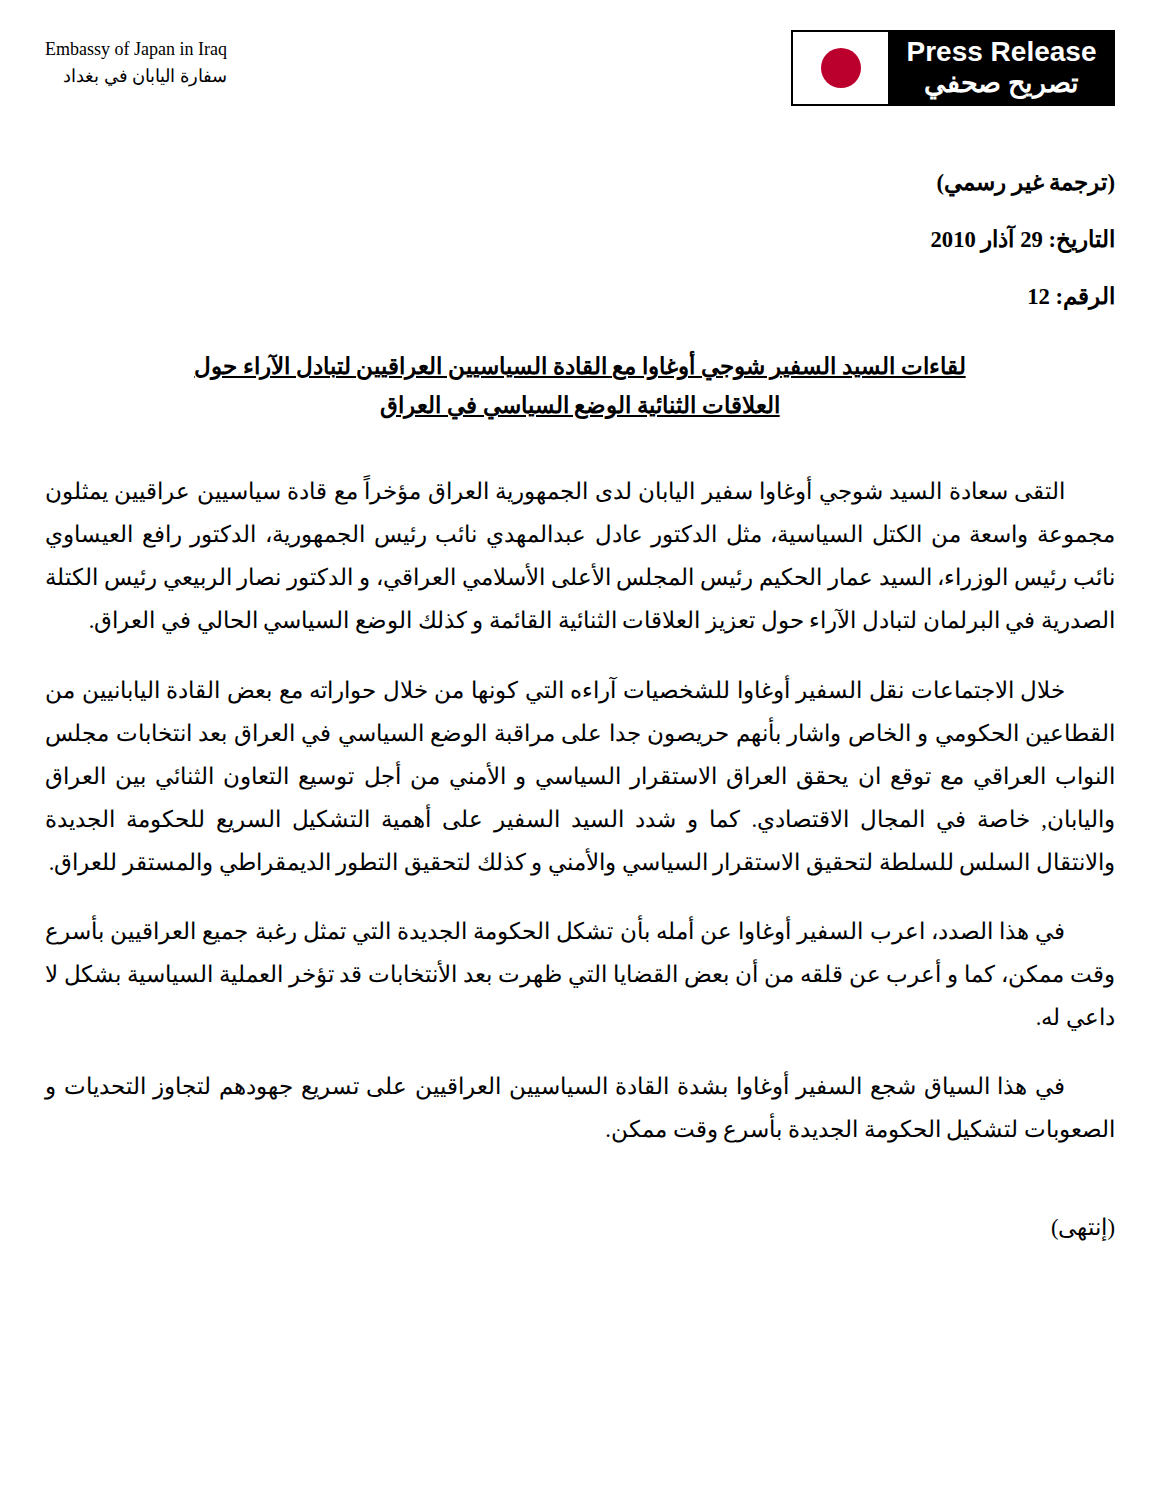Press Release تصريح صحفي
Embassy of Japan in Iraq
سفارة اليابان في بغداد
(ترجمة غير رسمي)
التاريخ: 29 آذار 2010
الرقم: 12
لقاءات السيد السفير شوجي أوغاوا مع القادة السياسيين العراقيين لتبادل الآراء حول
العلاقات الثنائية الوضع السياسي في العراق
التقى سعادة السيد شوجي أوغاوا سفير اليابان لدى الجمهورية العراق مؤخراً مع قادة سياسيين عراقيين يمثلون مجموعة واسعة من الكتل السياسية، مثل الدكتور عادل عبدالمهدي نائب رئيس الجمهورية، الدكتور رافع العيساوي نائب رئيس الوزراء، السيد عمار الحكيم رئيس المجلس الأعلى الأسلامي العراقي، و الدكتور نصار الربيعي رئيس الكتلة الصدرية في البرلمان لتبادل الآراء حول تعزيز العلاقات الثنائية القائمة و كذلك الوضع السياسي الحالي في العراق.
خلال الاجتماعات نقل السفير أوغاوا للشخصيات آراءه التي كونها من خلال حواراته مع بعض القادة اليابانيين من القطاعين الحكومي و الخاص واشار بأنهم حريصون جدا على مراقبة الوضع السياسي في العراق بعد انتخابات مجلس النواب العراقي مع توقع ان يحقق العراق الاستقرار السياسي و الأمني من أجل توسيع التعاون الثنائي بين العراق واليابان, خاصة في المجال الاقتصادي. كما و شدد السيد السفير على أهمية التشكيل السريع للحكومة الجديدة والانتقال السلس للسلطة لتحقيق الاستقرار السياسي والأمني و كذلك لتحقيق التطور الديمقراطي والمستقر للعراق.
في هذا الصدد، اعرب السفير أوغاوا عن أمله بأن تشكل الحكومة الجديدة التي تمثل رغبة جميع العراقيين بأسرع وقت ممكن، كما و أعرب عن قلقه من أن بعض القضايا التي ظهرت بعد الأنتخابات قد تؤخر العملية السياسية بشكل لا داعي له.
في هذا السياق شجع السفير أوغاوا بشدة القادة السياسيين العراقيين على تسريع جهودهم لتجاوز التحديات و الصعوبات لتشكيل الحكومة الجديدة بأسرع وقت ممكن.
(إنتهى)